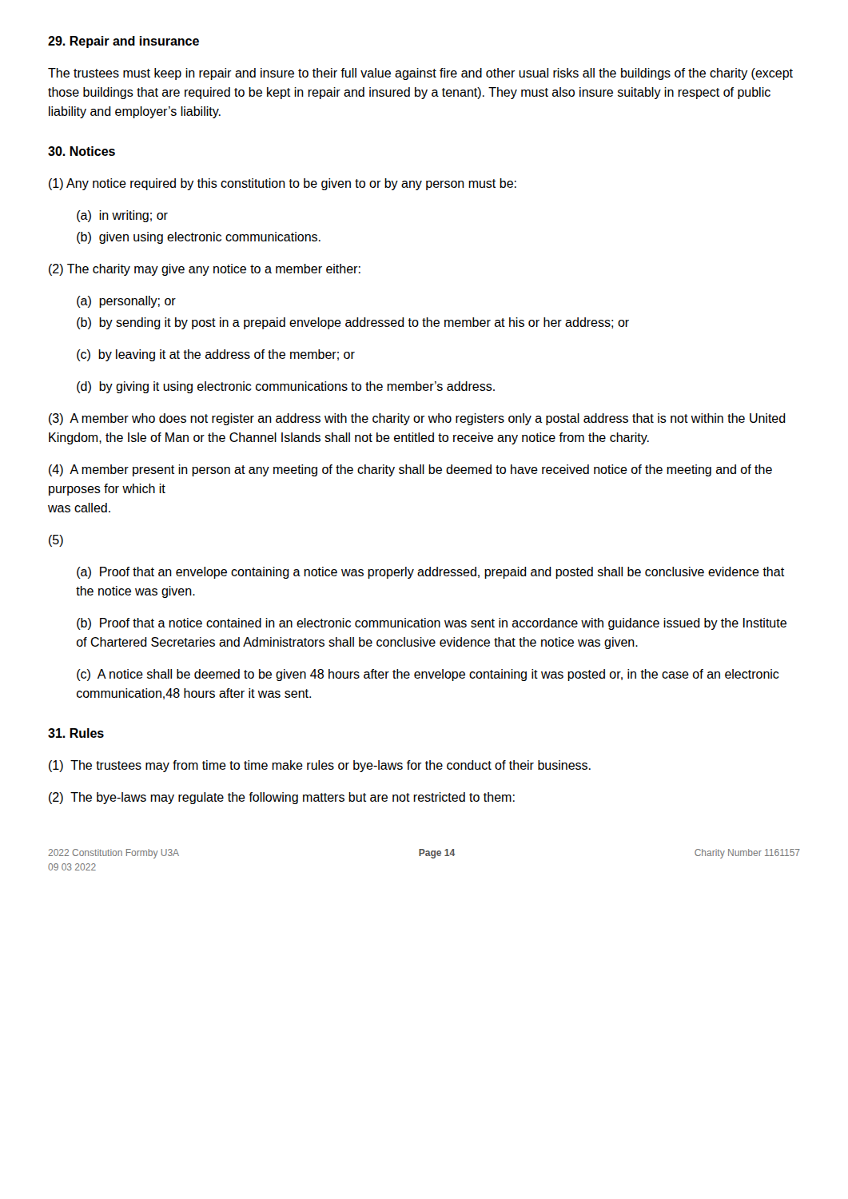29. Repair and insurance
The trustees must keep in repair and insure to their full value against fire and other usual risks all the buildings of the charity (except those buildings that are required to be kept in repair and insured by a tenant). They must also insure suitably in respect of public liability and employer’s liability.
30. Notices
(1) Any notice required by this constitution to be given to or by any person must be:
(a) in writing; or
(b) given using electronic communications.
(2) The charity may give any notice to a member either:
(a) personally; or
(b) by sending it by post in a prepaid envelope addressed to the member at his or her address; or
(c) by leaving it at the address of the member; or
(d) by giving it using electronic communications to the member’s address.
(3) A member who does not register an address with the charity or who registers only a postal address that is not within the United Kingdom, the Isle of Man or the Channel Islands shall not be entitled to receive any notice from the charity.
(4) A member present in person at any meeting of the charity shall be deemed to have received notice of the meeting and of the purposes for which it
was called.
(5)
(a) Proof that an envelope containing a notice was properly addressed, prepaid and posted shall be conclusive evidence that the notice was given.
(b) Proof that a notice contained in an electronic communication was sent in accordance with guidance issued by the Institute of Chartered Secretaries and Administrators shall be conclusive evidence that the notice was given.
(c) A notice shall be deemed to be given 48 hours after the envelope containing it was posted or, in the case of an electronic communication,48 hours after it was sent.
31. Rules
(1) The trustees may from time to time make rules or bye-laws for the conduct of their business.
(2) The bye-laws may regulate the following matters but are not restricted to them:
2022 Constitution Formby U3A
09 03 2022
Page 14
Charity Number 1161157